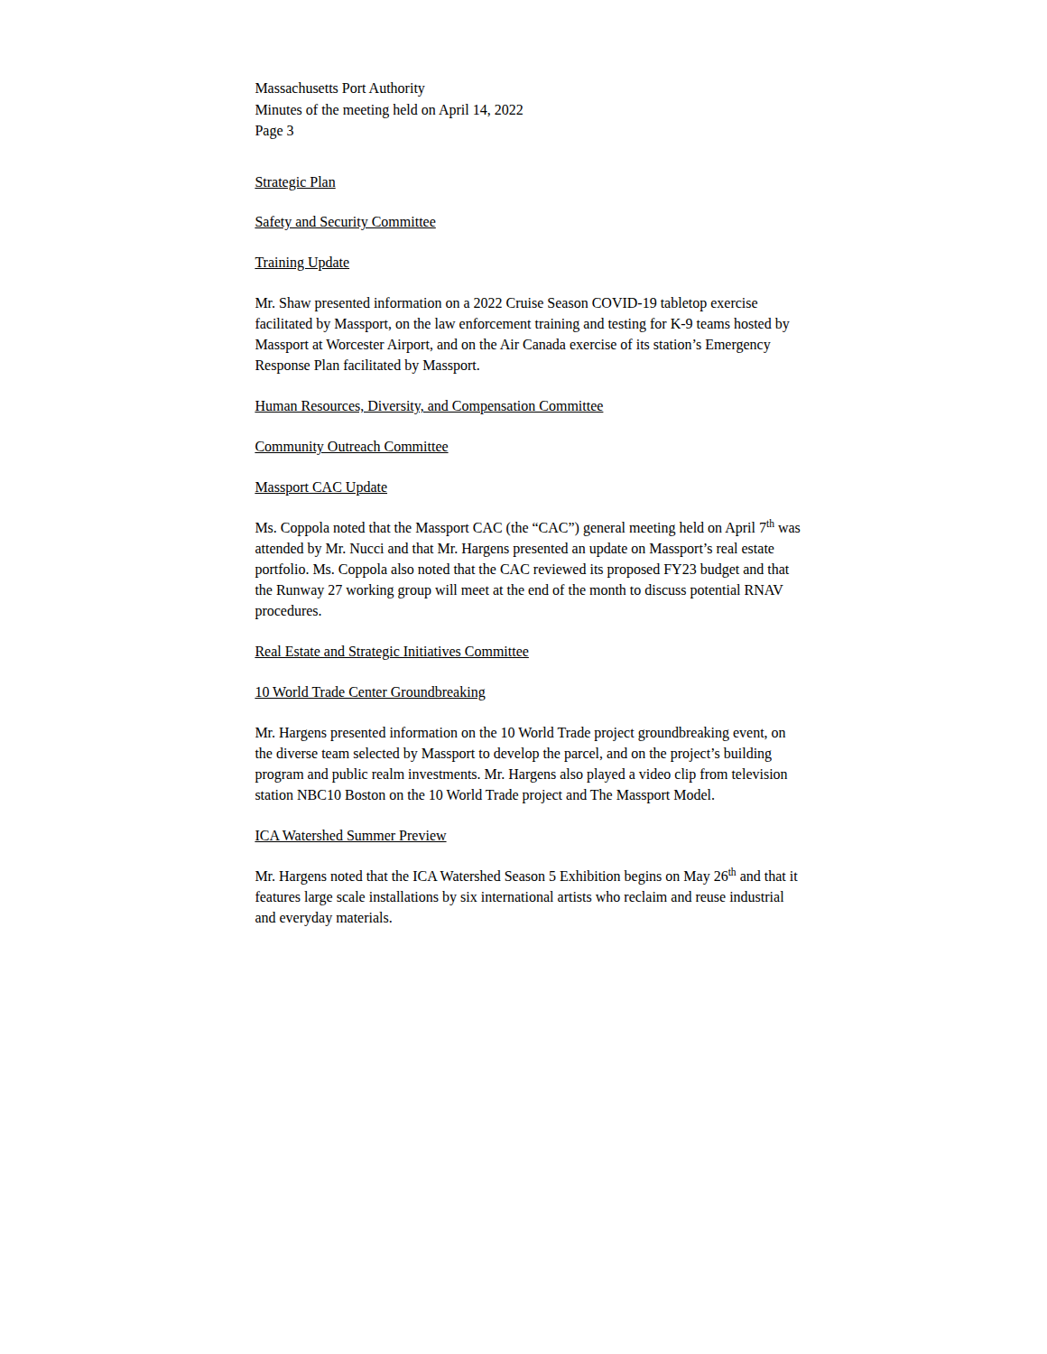Massachusetts Port Authority
Minutes of the meeting held on April 14, 2022
Page 3
Strategic Plan
Safety and Security Committee
Training Update
Mr. Shaw presented information on a 2022 Cruise Season COVID-19 tabletop exercise facilitated by Massport, on the law enforcement training and testing for K-9 teams hosted by Massport at Worcester Airport, and on the Air Canada exercise of its station’s Emergency Response Plan facilitated by Massport.
Human Resources, Diversity, and Compensation Committee
Community Outreach Committee
Massport CAC Update
Ms. Coppola noted that the Massport CAC (the “CAC”) general meeting held on April 7th was attended by Mr. Nucci and that Mr. Hargens presented an update on Massport’s real estate portfolio. Ms. Coppola also noted that the CAC reviewed its proposed FY23 budget and that the Runway 27 working group will meet at the end of the month to discuss potential RNAV procedures.
Real Estate and Strategic Initiatives Committee
10 World Trade Center Groundbreaking
Mr. Hargens presented information on the 10 World Trade project groundbreaking event, on the diverse team selected by Massport to develop the parcel, and on the project’s building program and public realm investments. Mr. Hargens also played a video clip from television station NBC10 Boston on the 10 World Trade project and The Massport Model.
ICA Watershed Summer Preview
Mr. Hargens noted that the ICA Watershed Season 5 Exhibition begins on May 26th and that it features large scale installations by six international artists who reclaim and reuse industrial and everyday materials.